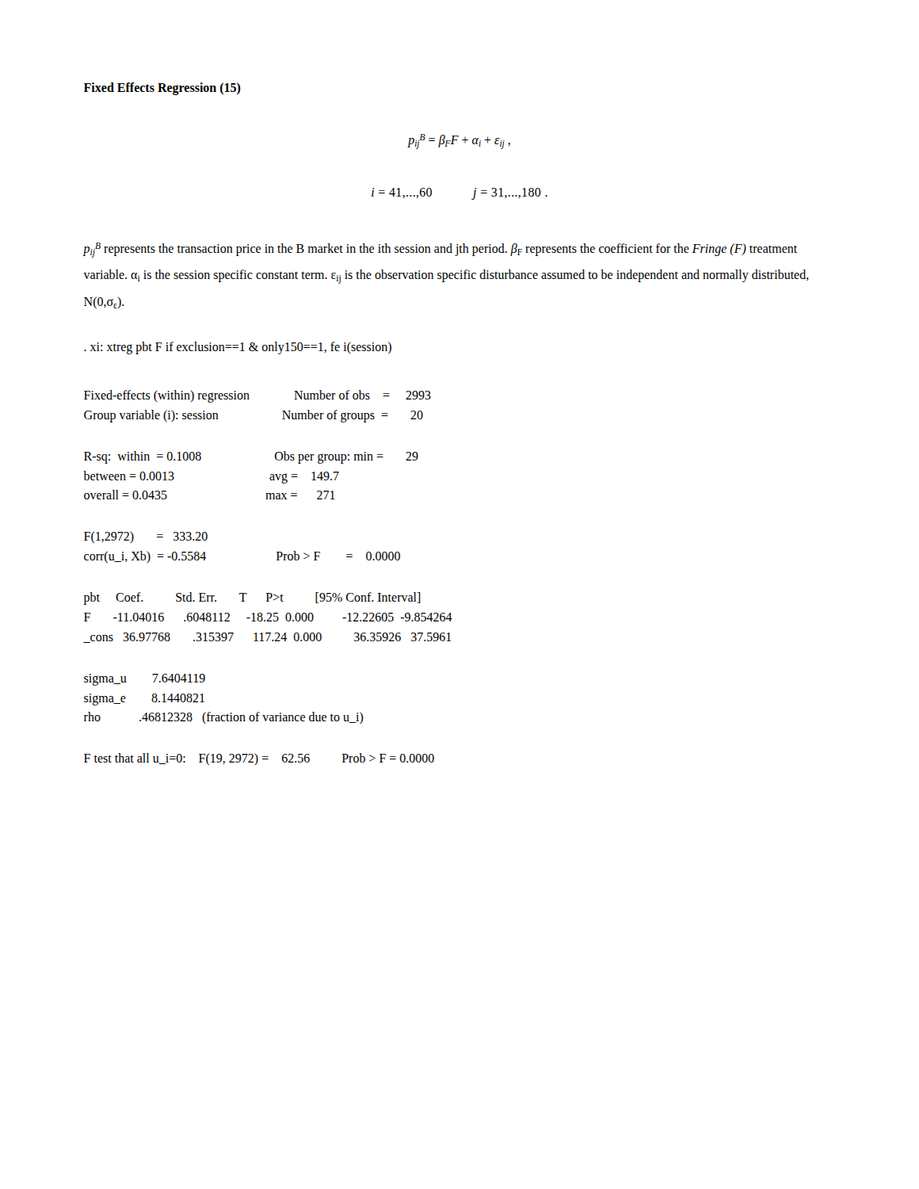Fixed Effects Regression (15)
pijB = βFF + αi + εij ,
i = 41,...,60 j = 31,...,180 .
pijB represents the transaction price in the B market in the ith session and jth period. βF represents the coefficient for the Fringe (F) treatment variable. αi is the session specific constant term. εij is the observation specific disturbance assumed to be independent and normally distributed, N(0,σε).
. xi: xtreg pbt F if exclusion==1 & only150==1, fe i(session)
Fixed-effects (within) regression              Number of obs    =     2993
Group variable (i): session                    Number of groups  =       20
R-sq:  within  = 0.1008                       Obs per group: min =       29
between = 0.0013                              avg =    149.7
overall = 0.0435                               max =      271
F(1,2972)       =   333.20
corr(u_i, Xb)  = -0.5584                      Prob > F        =    0.0000
pbt     Coef.          Std. Err.       T      P>t          [95% Conf. Interval]
F       -11.04016      .6048112     -18.25  0.000         -12.22605  -9.854264
_cons   36.97768       .315397      117.24  0.000          36.35926   37.5961
sigma_u        7.6404119
sigma_e        8.1440821
rho            .46812328   (fraction of variance due to u_i)
F test that all u_i=0:    F(19, 2972) =    62.56          Prob > F = 0.0000